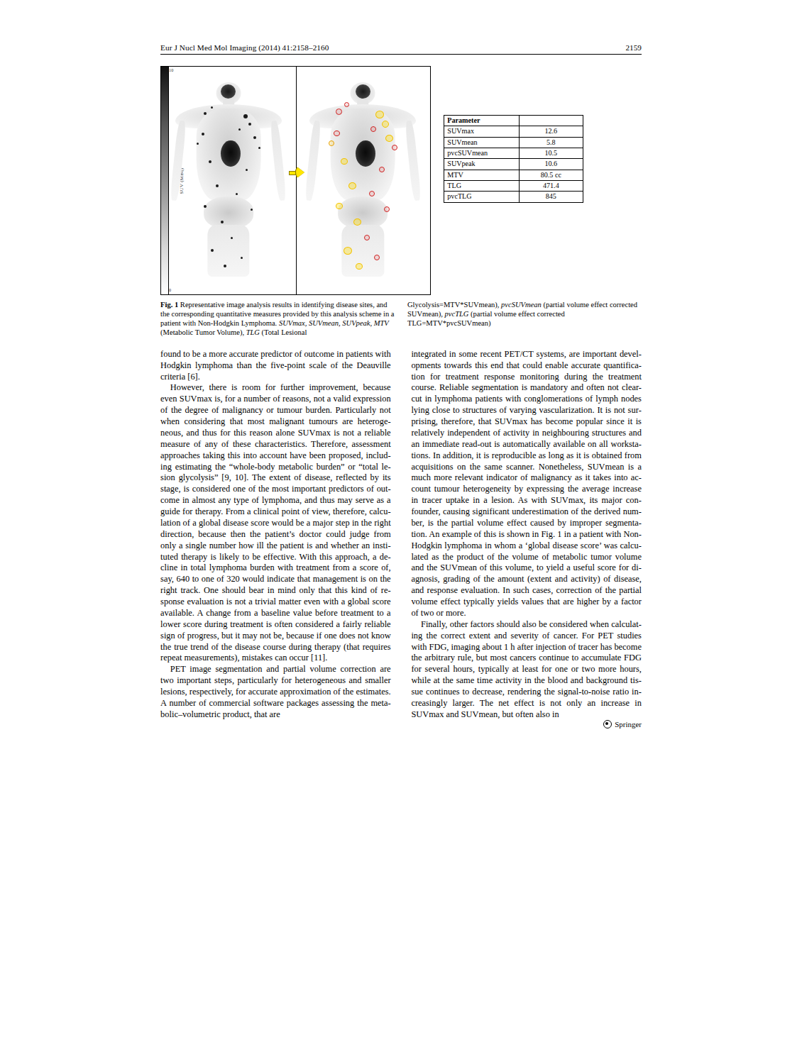Eur J Nucl Med Mol Imaging (2014) 41:2158–2160
2159
SUV (MBq)
10
0
| Parameter | |
| --- | --- |
| SUVmax | 12.6 |
| SUVmean | 5.8 |
| pvcSUVmean | 10.5 |
| SUVpeak | 10.6 |
| MTV | 80.5 cc |
| TLG | 471.4 |
| pvcTLG | 845 |
Fig. 1 Representative image analysis results in identifying disease sites, and the corresponding quantitative measures provided by this analysis scheme in a patient with Non-Hodgkin Lymphoma. SUVmax, SUVmean, SUVpeak, MTV (Metabolic Tumor Volume), TLG (Total Lesional
Glycolysis=MTV*SUVmean), pvcSUVmean (partial volume effect corrected SUVmean), pvcTLG (partial volume effect corrected TLG=MTV*pvcSUVmean)
found to be a more accurate predictor of outcome in patients with Hodgkin lymphoma than the five-point scale of the Deauville criteria [6].
However, there is room for further improvement, because even SUVmax is, for a number of reasons, not a valid expression of the degree of malignancy or tumour burden. Particularly not when considering that most malignant tumours are heterogeneous, and thus for this reason alone SUVmax is not a reliable measure of any of these characteristics. Therefore, assessment approaches taking this into account have been proposed, including estimating the “whole-body metabolic burden” or “total lesion glycolysis” [9, 10]. The extent of disease, reflected by its stage, is considered one of the most important predictors of outcome in almost any type of lymphoma, and thus may serve as a guide for therapy. From a clinical point of view, therefore, calculation of a global disease score would be a major step in the right direction, because then the patient’s doctor could judge from only a single number how ill the patient is and whether an instituted therapy is likely to be effective. With this approach, a decline in total lymphoma burden with treatment from a score of, say, 640 to one of 320 would indicate that management is on the right track. One should bear in mind only that this kind of response evaluation is not a trivial matter even with a global score available. A change from a baseline value before treatment to a lower score during treatment is often considered a fairly reliable sign of progress, but it may not be, because if one does not know the true trend of the disease course during therapy (that requires repeat measurements), mistakes can occur [11].
PET image segmentation and partial volume correction are two important steps, particularly for heterogeneous and smaller lesions, respectively, for accurate approximation of the estimates. A number of commercial software packages assessing the metabolic–volumetric product, that are
integrated in some recent PET/CT systems, are important developments towards this end that could enable accurate quantification for treatment response monitoring during the treatment course. Reliable segmentation is mandatory and often not clear-cut in lymphoma patients with conglomerations of lymph nodes lying close to structures of varying vascularization. It is not surprising, therefore, that SUVmax has become popular since it is relatively independent of activity in neighbouring structures and an immediate read-out is automatically available on all workstations. In addition, it is reproducible as long as it is obtained from acquisitions on the same scanner. Nonetheless, SUVmean is a much more relevant indicator of malignancy as it takes into account tumour heterogeneity by expressing the average increase in tracer uptake in a lesion. As with SUVmax, its major confounder, causing significant underestimation of the derived number, is the partial volume effect caused by improper segmentation. An example of this is shown in Fig. 1 in a patient with Non-Hodgkin lymphoma in whom a ‘global disease score’ was calculated as the product of the volume of metabolic tumor volume and the SUVmean of this volume, to yield a useful score for diagnosis, grading of the amount (extent and activity) of disease, and response evaluation. In such cases, correction of the partial volume effect typically yields values that are higher by a factor of two or more.
Finally, other factors should also be considered when calculating the correct extent and severity of cancer. For PET studies with FDG, imaging about 1 h after injection of tracer has become the arbitrary rule, but most cancers continue to accumulate FDG for several hours, typically at least for one or two more hours, while at the same time activity in the blood and background tissue continues to decrease, rendering the signal-to-noise ratio increasingly larger. The net effect is not only an increase in SUVmax and SUVmean, but often also in
Springer